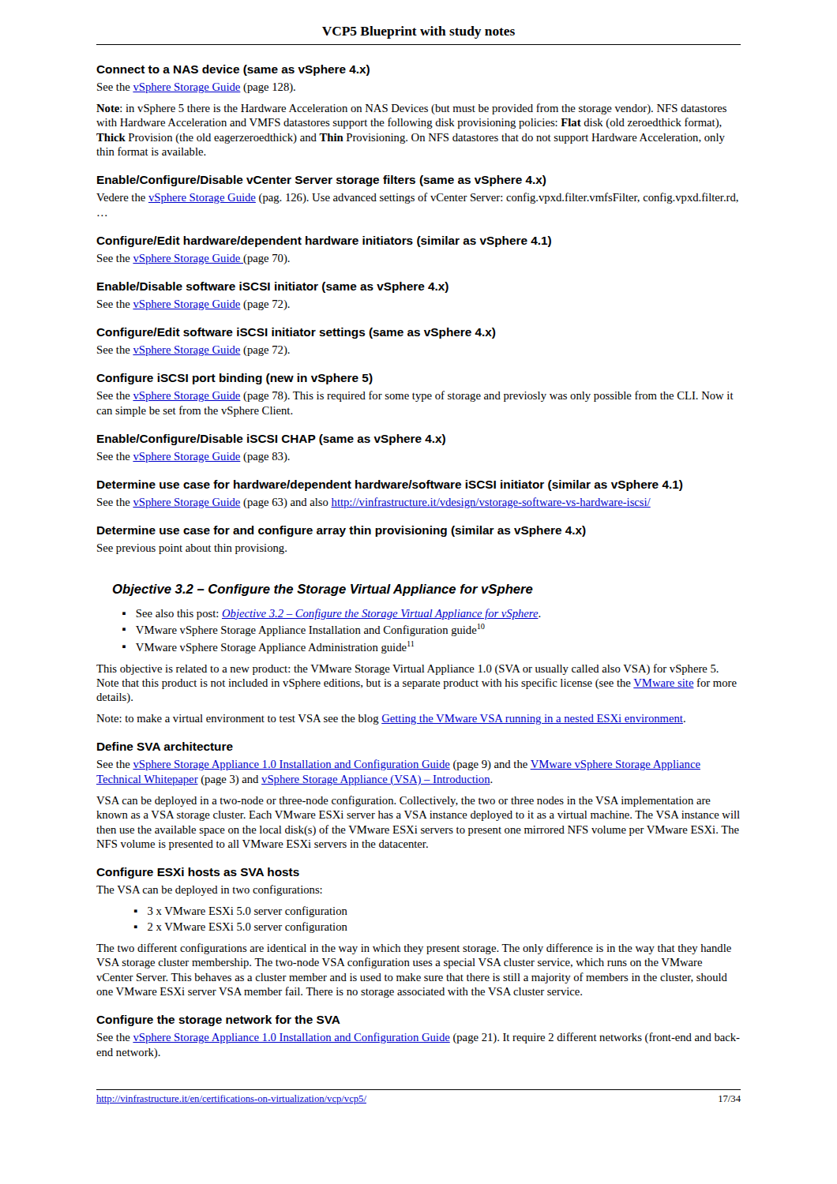VCP5 Blueprint with study notes
Connect to a NAS device (same as vSphere 4.x)
See the vSphere Storage Guide (page 128).
Note: in vSphere 5 there is the Hardware Acceleration on NAS Devices (but must be provided from the storage vendor). NFS datastores with Hardware Acceleration and VMFS datastores support the following disk provisioning policies: Flat disk (old zeroedthick format), Thick Provision (the old eagerzeroedthick) and Thin Provisioning. On NFS datastores that do not support Hardware Acceleration, only thin format is available.
Enable/Configure/Disable vCenter Server storage filters (same as vSphere 4.x)
Vedere the vSphere Storage Guide (pag. 126). Use advanced settings of vCenter Server: config.vpxd.filter.vmfsFilter, config.vpxd.filter.rd, …
Configure/Edit hardware/dependent hardware initiators (similar as vSphere 4.1)
See the vSphere Storage Guide (page 70).
Enable/Disable software iSCSI initiator (same as vSphere 4.x)
See the vSphere Storage Guide (page 72).
Configure/Edit software iSCSI initiator settings (same as vSphere 4.x)
See the vSphere Storage Guide (page 72).
Configure iSCSI port binding (new in vSphere 5)
See the vSphere Storage Guide (page 78). This is required for some type of storage and previosly was only possible from the CLI. Now it can simple be set from the vSphere Client.
Enable/Configure/Disable iSCSI CHAP (same as vSphere 4.x)
See the vSphere Storage Guide (page 83).
Determine use case for hardware/dependent hardware/software iSCSI initiator (similar as vSphere 4.1)
See the vSphere Storage Guide (page 63) and also http://vinfrastructure.it/vdesign/vstorage-software-vs-hardware-iscsi/
Determine use case for and configure array thin provisioning (similar as vSphere 4.x)
See previous point about thin provisiong.
Objective 3.2 – Configure the Storage Virtual Appliance for vSphere
See also this post: Objective 3.2 – Configure the Storage Virtual Appliance for vSphere.
VMware vSphere Storage Appliance Installation and Configuration guide10
VMware vSphere Storage Appliance Administration guide11
This objective is related to a new product: the VMware Storage Virtual Appliance 1.0 (SVA or usually called also VSA) for vSphere 5. Note that this product is not included in vSphere editions, but is a separate product with his specific license (see the VMware site for more details).
Note: to make a virtual environment to test VSA see the blog Getting the VMware VSA running in a nested ESXi environment.
Define SVA architecture
See the vSphere Storage Appliance 1.0 Installation and Configuration Guide (page 9) and the VMware vSphere Storage Appliance Technical Whitepaper (page 3) and vSphere Storage Appliance (VSA) – Introduction.
VSA can be deployed in a two-node or three-node configuration. Collectively, the two or three nodes in the VSA implementation are known as a VSA storage cluster. Each VMware ESXi server has a VSA instance deployed to it as a virtual machine. The VSA instance will then use the available space on the local disk(s) of the VMware ESXi servers to present one mirrored NFS volume per VMware ESXi. The NFS volume is presented to all VMware ESXi servers in the datacenter.
Configure ESXi hosts as SVA hosts
The VSA can be deployed in two configurations:
3 x VMware ESXi 5.0 server configuration
2 x VMware ESXi 5.0 server configuration
The two different configurations are identical in the way in which they present storage. The only difference is in the way that they handle VSA storage cluster membership. The two-node VSA configuration uses a special VSA cluster service, which runs on the VMware vCenter Server. This behaves as a cluster member and is used to make sure that there is still a majority of members in the cluster, should one VMware ESXi server VSA member fail. There is no storage associated with the VSA cluster service.
Configure the storage network for the SVA
See the vSphere Storage Appliance 1.0 Installation and Configuration Guide (page 21). It require 2 different networks (front-end and back-end network).
http://vinfrastructure.it/en/certifications-on-virtualization/vcp/vcp5/ 17/34